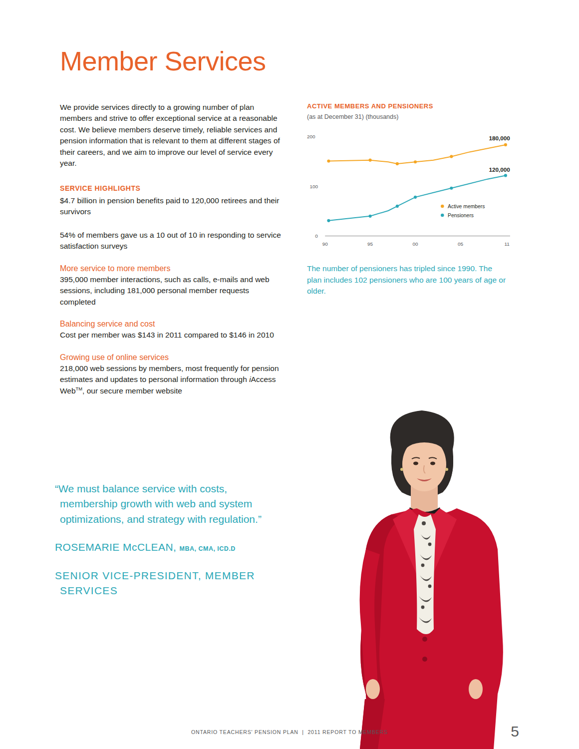Member Services
We provide services directly to a growing number of plan members and strive to offer exceptional service at a reasonable cost. We believe members deserve timely, reliable services and pension information that is relevant to them at different stages of their careers, and we aim to improve our level of service every year.
Service Highlights
$4.7 billion in pension benefits paid to 120,000 retirees and their survivors
54% of members gave us a 10 out of 10 in responding to service satisfaction surveys
More service to more members
395,000 member interactions, such as calls, e-mails and web sessions, including 181,000 personal member requests completed
Balancing service and cost
Cost per member was $143 in 2011 compared to $146 in 2010
Growing use of online services
218,000 web sessions by members, most frequently for pension estimates and updates to personal information through i Access WebTM, our secure member website
“We must balance service with costs, membership growth with web and system optimizations, and strategy with regulation.”
ROSEMARIE McCLEAN, MBA, CMA, ICD.D
Senior Vice-President, Member Services
Active Members and Pensioners
(as at December 31) (thousands)
200 100 0 90 95 00 05 11 180,000 120,000 Active members Pensioners
The number of pensioners has tripled since 1990. The plan includes 102 pensioners who are 100 years of age or older.
Ontario Teachers' Pension Plan | 2011 Report to Members
5